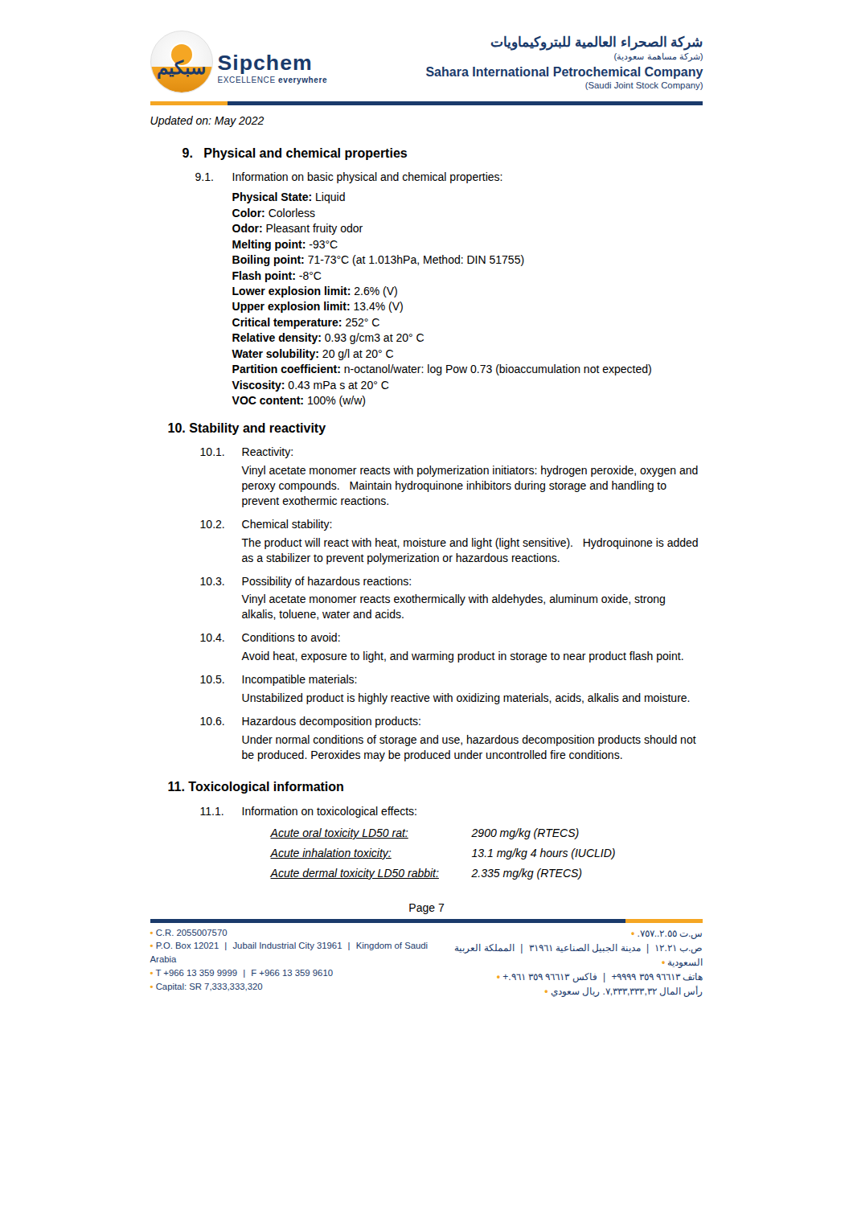سبكيم
Sipchem
EXCELLENCE everywhere
شركة الصحراء العالمية للبتروكيماويات
(شركة مساهمة سعودية)
Sahara International Petrochemical Company
(Saudi Joint Stock Company)
Updated on: May 2022
9. Physical and chemical properties
9.1. Information on basic physical and chemical properties:
Physical State: Liquid
Color: Colorless
Odor: Pleasant fruity odor
Melting point: -93°C
Boiling point: 71-73°C (at 1.013hPa, Method: DIN 51755)
Flash point: -8°C
Lower explosion limit: 2.6% (V)
Upper explosion limit: 13.4% (V)
Critical temperature: 252° C
Relative density: 0.93 g/cm3 at 20° C
Water solubility: 20 g/l at 20° C
Partition coefficient: n-octanol/water: log Pow 0.73 (bioaccumulation not expected)
Viscosity: 0.43 mPa s at 20° C
VOC content: 100% (w/w)
10. Stability and reactivity
10.1. Reactivity:
Vinyl acetate monomer reacts with polymerization initiators: hydrogen peroxide, oxygen and peroxy compounds. Maintain hydroquinone inhibitors during storage and handling to prevent exothermic reactions.
10.2. Chemical stability:
The product will react with heat, moisture and light (light sensitive). Hydroquinone is added as a stabilizer to prevent polymerization or hazardous reactions.
10.3. Possibility of hazardous reactions:
Vinyl acetate monomer reacts exothermically with aldehydes, aluminum oxide, strong alkalis, toluene, water and acids.
10.4. Conditions to avoid:
Avoid heat, exposure to light, and warming product in storage to near product flash point.
10.5. Incompatible materials:
Unstabilized product is highly reactive with oxidizing materials, acids, alkalis and moisture.
10.6. Hazardous decomposition products:
Under normal conditions of storage and use, hazardous decomposition products should not be produced. Peroxides may be produced under uncontrolled fire conditions.
11. Toxicological information
11.1. Information on toxicological effects:
Acute oral toxicity LD50 rat:
2900 mg/kg (RTECS)
Acute inhalation toxicity:
13.1 mg/kg 4 hours (IUCLID)
Acute dermal toxicity LD50 rabbit:
2.335 mg/kg (RTECS)
Page 7
• C.R. 2055007570
• P.O. Box 12021 | Jubail Industrial City 31961 | Kingdom of Saudi Arabia
• T +966 13 359 9999 | F +966 13 359 9610
• Capital: SR 7,333,333,320
س.ت ٢.٥٥..٧٥٧. •
ص.ب ١٢.٢١ | مدينة الجبيل الصناعية ٣١٩٦١ | المملكة العربية السعودية •
هاتف ٩٦٦١٣ ٣٥٩ ٩٩٩٩+ | فاكس ٩٦٦١٣ ٣٥٩ ٩٦١.+ •
رأس المال ٧,٣٣٣,٣٣٣,٣٢. ريال سعودي •